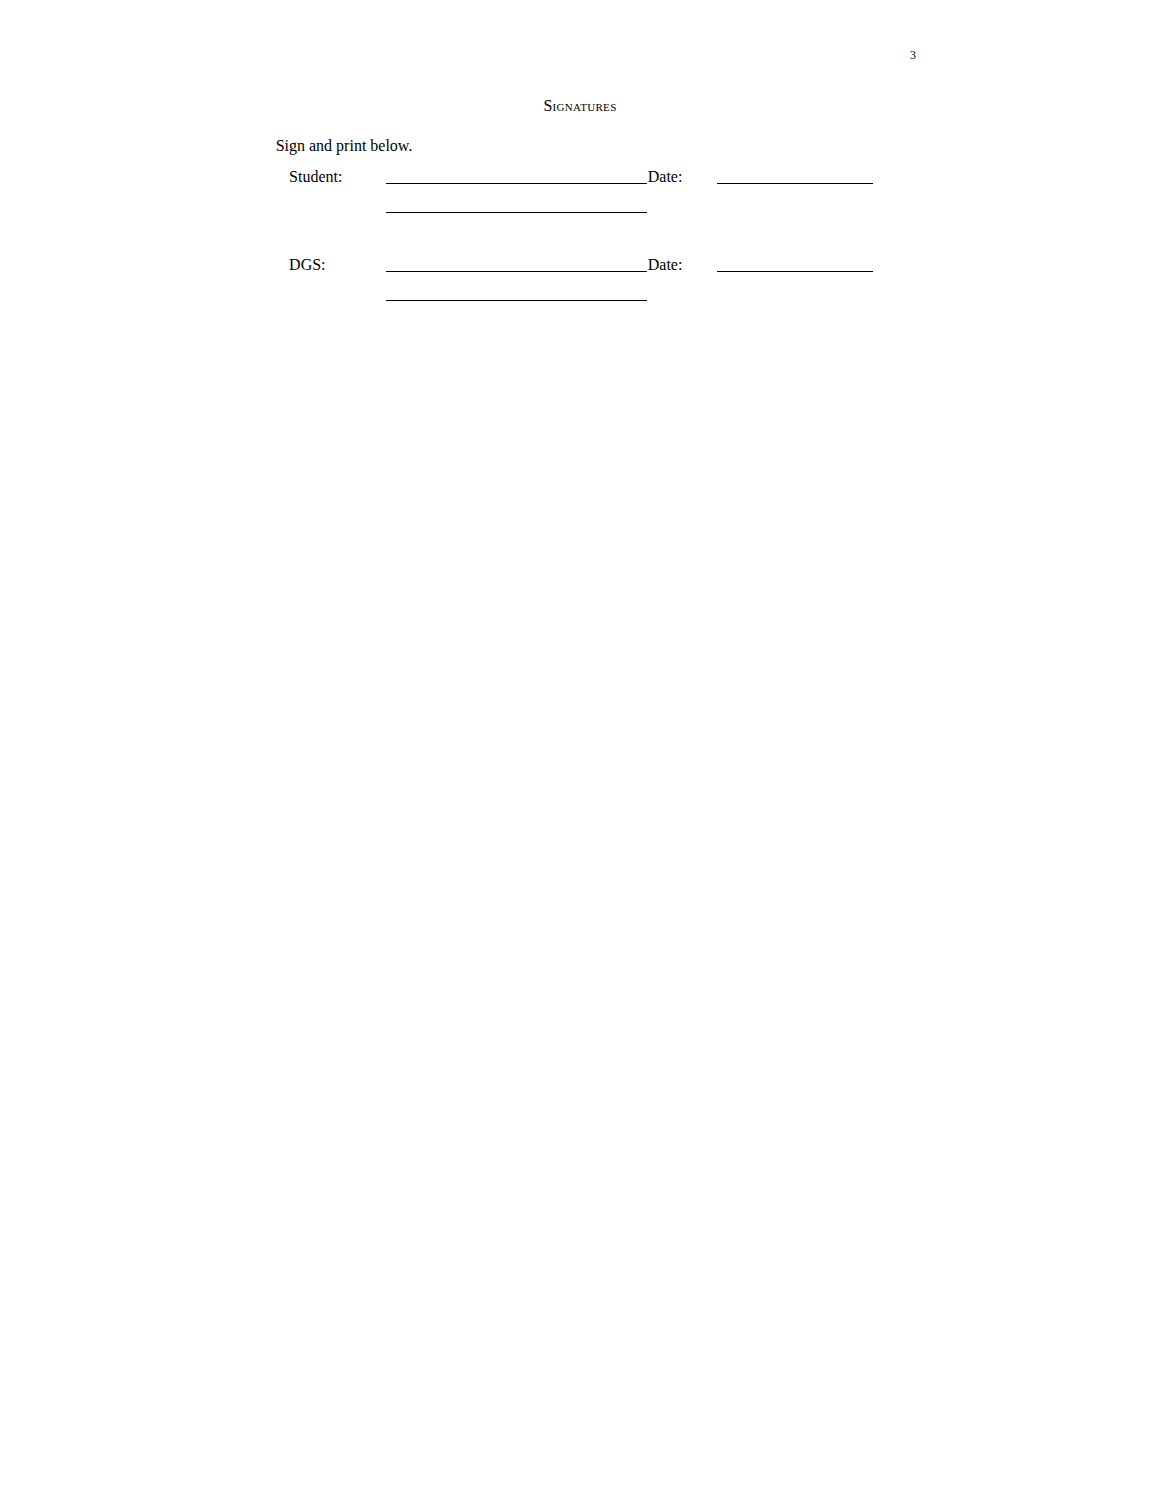3
Signatures
Sign and print below.
| Student: | | Date: | |
| DGS: | | Date: | |